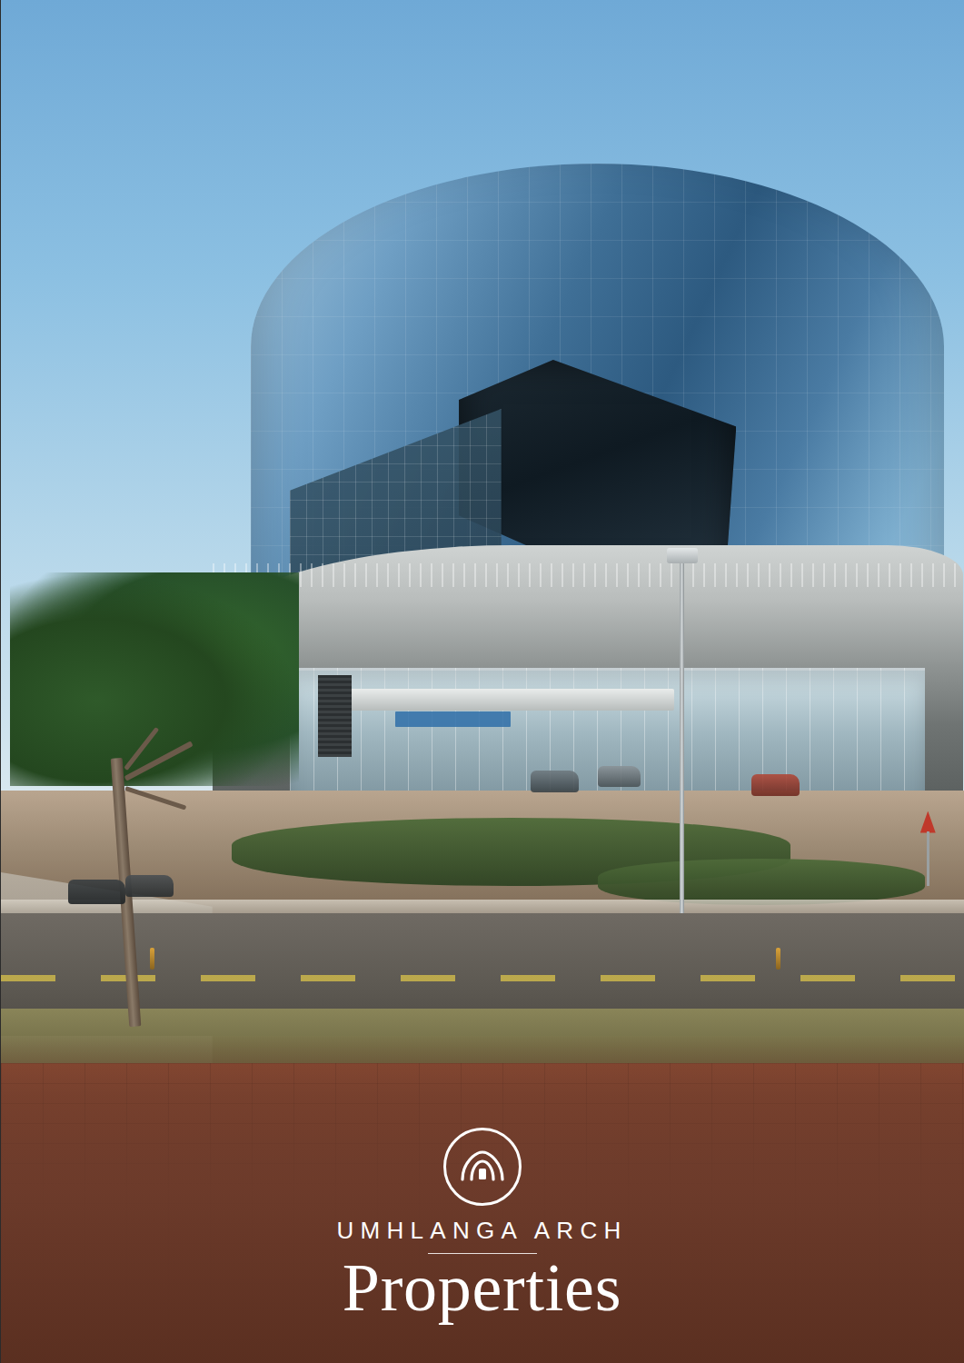Umhlanga Arch
Properties
Umhlanga Arch Properties